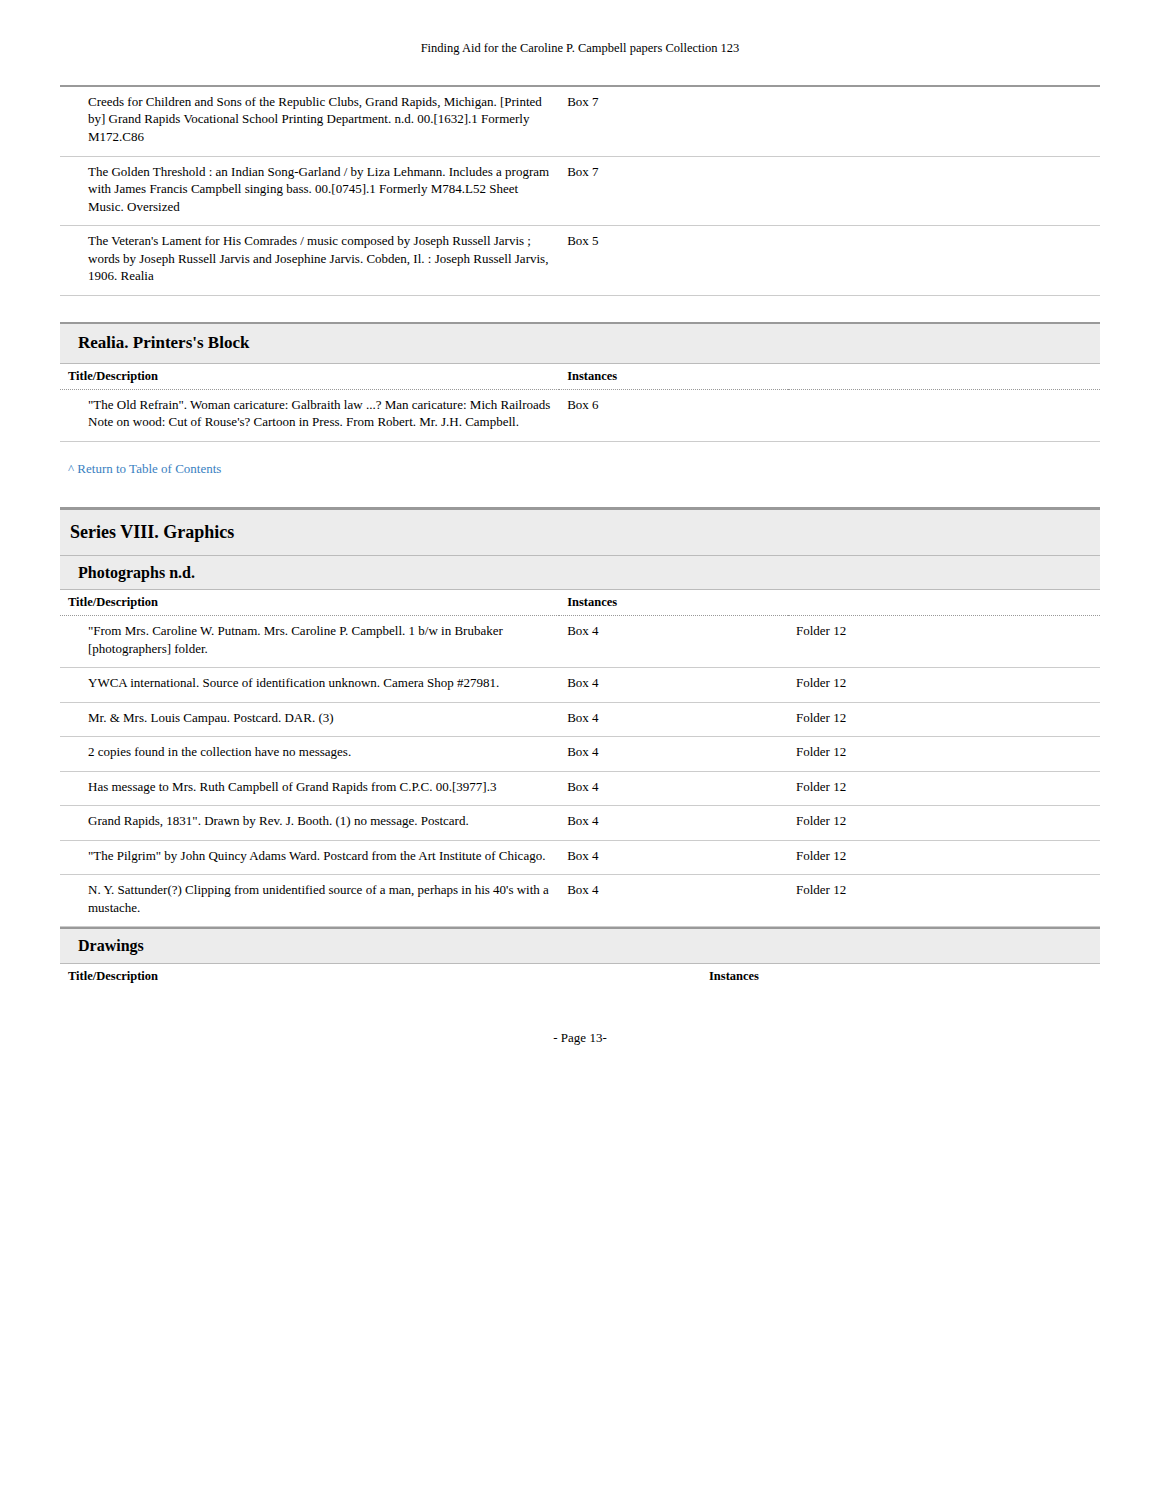Finding Aid for the Caroline P. Campbell papers Collection 123
| Creeds for Children and Sons of the Republic Clubs, Grand Rapids, Michigan. [Printed by] Grand Rapids Vocational School Printing Department. n.d. 00.[1632].1 Formerly M172.C86 | Box 7 | |
| The Golden Threshold : an Indian Song-Garland / by Liza Lehmann. Includes a program with James Francis Campbell singing bass. 00.[0745].1 Formerly M784.L52 Sheet Music. Oversized | Box 7 | |
| The Veteran's Lament for His Comrades / music composed by Joseph Russell Jarvis ; words by Joseph Russell Jarvis and Josephine Jarvis. Cobden, Il. : Joseph Russell Jarvis, 1906. Realia | Box 5 | |
Realia. Printers's Block
| Title/Description | Instances |
| "The Old Refrain". Woman caricature: Galbraith law ...? Man caricature: Mich Railroads Note on wood: Cut of Rouse's? Cartoon in Press. From Robert. Mr. J.H. Campbell. | Box 6 | |
^ Return to Table of Contents
Series VIII. Graphics
Photographs n.d.
| Title/Description | Instances |
| "From Mrs. Caroline W. Putnam. Mrs. Caroline P. Campbell. 1 b/w in Brubaker [photographers] folder. | Box 4 | Folder 12 |
| YWCA international. Source of identification unknown. Camera Shop #27981. | Box 4 | Folder 12 |
| Mr. & Mrs. Louis Campau. Postcard. DAR. (3) | Box 4 | Folder 12 |
| 2 copies found in the collection have no messages. | Box 4 | Folder 12 |
| Has message to Mrs. Ruth Campbell of Grand Rapids from C.P.C. 00.[3977].3 | Box 4 | Folder 12 |
| Grand Rapids, 1831". Drawn by Rev. J. Booth. (1) no message. Postcard. | Box 4 | Folder 12 |
| "The Pilgrim" by John Quincy Adams Ward. Postcard from the Art Institute of Chicago. | Box 4 | Folder 12 |
| N. Y. Sattunder(?) Clipping from unidentified source of a man, perhaps in his 40's with a mustache. | Box 4 | Folder 12 |
Drawings
| Title/Description | Instances |
- Page 13-